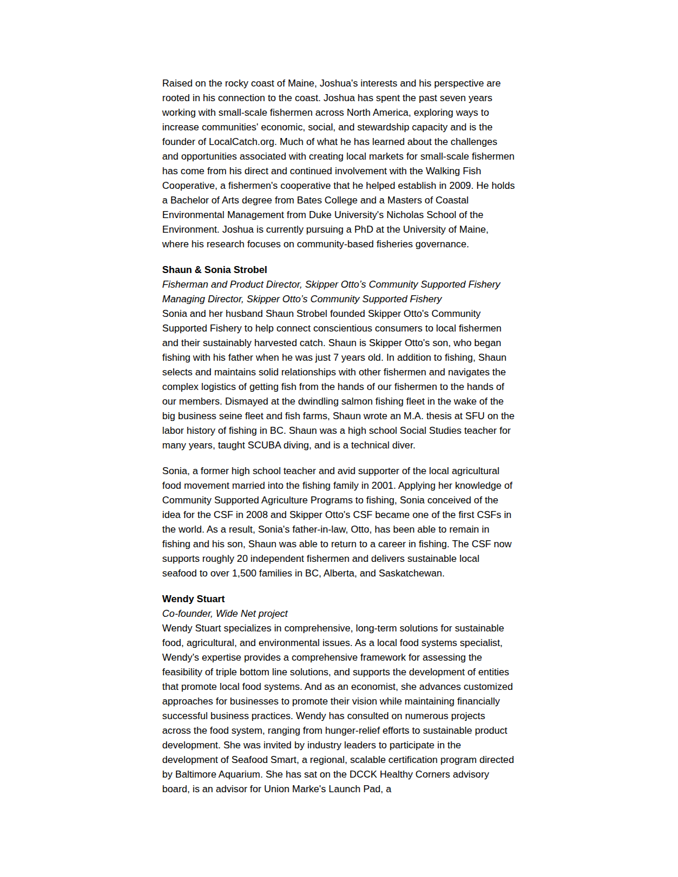Raised on the rocky coast of Maine, Joshua's interests and his perspective are rooted in his connection to the coast. Joshua has spent the past seven years working with small-scale fishermen across North America, exploring ways to increase communities' economic, social, and stewardship capacity and is the founder of LocalCatch.org. Much of what he has learned about the challenges and opportunities associated with creating local markets for small-scale fishermen has come from his direct and continued involvement with the Walking Fish Cooperative, a fishermen's cooperative that he helped establish in 2009. He holds a Bachelor of Arts degree from Bates College and a Masters of Coastal Environmental Management from Duke University's Nicholas School of the Environment. Joshua is currently pursuing a PhD at the University of Maine, where his research focuses on community-based fisheries governance.
Shaun & Sonia Strobel
Fisherman and Product Director, Skipper Otto’s Community Supported Fishery
Managing Director, Skipper Otto’s Community Supported Fishery
Sonia and her husband Shaun Strobel founded Skipper Otto's Community Supported Fishery to help connect conscientious consumers to local fishermen and their sustainably harvested catch. Shaun is Skipper Otto's son, who began fishing with his father when he was just 7 years old. In addition to fishing, Shaun selects and maintains solid relationships with other fishermen and navigates the complex logistics of getting fish from the hands of our fishermen to the hands of our members. Dismayed at the dwindling salmon fishing fleet in the wake of the big business seine fleet and fish farms, Shaun wrote an M.A. thesis at SFU on the labor history of fishing in BC. Shaun was a high school Social Studies teacher for many years, taught SCUBA diving, and is a technical diver.
Sonia, a former high school teacher and avid supporter of the local agricultural food movement married into the fishing family in 2001. Applying her knowledge of Community Supported Agriculture Programs to fishing, Sonia conceived of the idea for the CSF in 2008 and Skipper Otto's CSF became one of the first CSFs in the world. As a result, Sonia's father-in-law, Otto, has been able to remain in fishing and his son, Shaun was able to return to a career in fishing. The CSF now supports roughly 20 independent fishermen and delivers sustainable local seafood to over 1,500 families in BC, Alberta, and Saskatchewan.
Wendy Stuart
Co-founder, Wide Net project
Wendy Stuart specializes in comprehensive, long-term solutions for sustainable food, agricultural, and environmental issues. As a local food systems specialist, Wendy's expertise provides a comprehensive framework for assessing the feasibility of triple bottom line solutions, and supports the development of entities that promote local food systems. And as an economist, she advances customized approaches for businesses to promote their vision while maintaining financially successful business practices. Wendy has consulted on numerous projects across the food system, ranging from hunger-relief efforts to sustainable product development. She was invited by industry leaders to participate in the development of Seafood Smart, a regional, scalable certification program directed by Baltimore Aquarium. She has sat on the DCCK Healthy Corners advisory board, is an advisor for Union Marke's Launch Pad, a